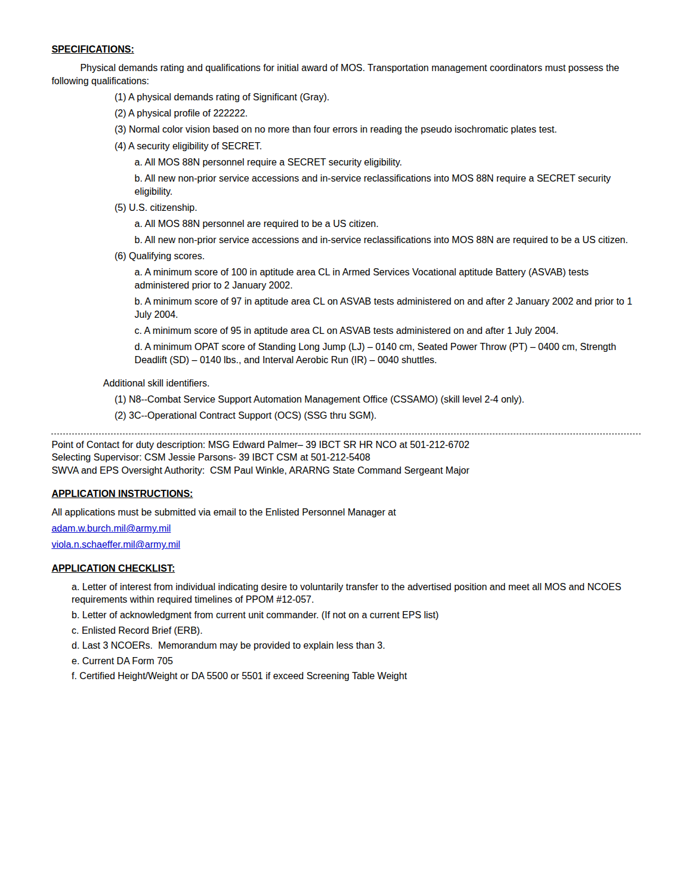SPECIFICATIONS:
Physical demands rating and qualifications for initial award of MOS. Transportation management coordinators must possess the following qualifications:
(1) A physical demands rating of Significant (Gray).
(2) A physical profile of 222222.
(3) Normal color vision based on no more than four errors in reading the pseudo isochromatic plates test.
(4) A security eligibility of SECRET.
a. All MOS 88N personnel require a SECRET security eligibility.
b. All new non-prior service accessions and in-service reclassifications into MOS 88N require a SECRET security eligibility.
(5) U.S. citizenship.
a. All MOS 88N personnel are required to be a US citizen.
b. All new non-prior service accessions and in-service reclassifications into MOS 88N are required to be a US citizen.
(6) Qualifying scores.
a. A minimum score of 100 in aptitude area CL in Armed Services Vocational aptitude Battery (ASVAB) tests administered prior to 2 January 2002.
b. A minimum score of 97 in aptitude area CL on ASVAB tests administered on and after 2 January 2002 and prior to 1 July 2004.
c. A minimum score of 95 in aptitude area CL on ASVAB tests administered on and after 1 July 2004.
d. A minimum OPAT score of Standing Long Jump (LJ) – 0140 cm, Seated Power Throw (PT) – 0400 cm, Strength Deadlift (SD) – 0140 lbs., and Interval Aerobic Run (IR) – 0040 shuttles.
Additional skill identifiers.
(1) N8--Combat Service Support Automation Management Office (CSSAMO) (skill level 2-4 only).
(2) 3C--Operational Contract Support (OCS) (SSG thru SGM).
Point of Contact for duty description: MSG Edward Palmer– 39 IBCT SR HR NCO at 501-212-6702
Selecting Supervisor: CSM Jessie Parsons- 39 IBCT CSM at 501-212-5408
SWVA and EPS Oversight Authority: CSM Paul Winkle, ARARNG State Command Sergeant Major
APPLICATION INSTRUCTIONS:
All applications must be submitted via email to the Enlisted Personnel Manager at
adam.w.burch.mil@army.mil
viola.n.schaeffer.mil@army.mil
APPLICATION CHECKLIST:
a. Letter of interest from individual indicating desire to voluntarily transfer to the advertised position and meet all MOS and NCOES requirements within required timelines of PPOM #12-057.
b. Letter of acknowledgment from current unit commander. (If not on a current EPS list)
c. Enlisted Record Brief (ERB).
d. Last 3 NCOERs. Memorandum may be provided to explain less than 3.
e. Current DA Form 705
f. Certified Height/Weight or DA 5500 or 5501 if exceed Screening Table Weight